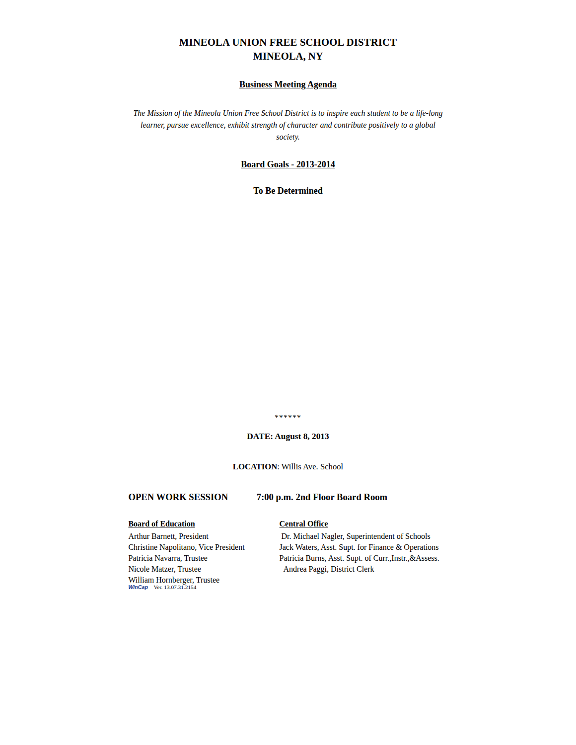MINEOLA UNION FREE SCHOOL DISTRICT
MINEOLA, NY
Business Meeting Agenda
The Mission of the Mineola Union Free School District is to inspire each student to be a life-long learner, pursue excellence, exhibit strength of character and contribute positively to a global society.
Board Goals - 2013-2014
To Be Determined
******
DATE: August 8, 2013
LOCATION: Willis Ave. School
OPEN WORK SESSION 7:00 p.m. 2nd Floor Board Room
| Board of Education | Central Office |
| --- | --- |
| Arthur Barnett, President | Dr. Michael Nagler, Superintendent of Schools |
| Christine Napolitano, Vice President | Jack Waters, Asst. Supt. for Finance & Operations |
| Patricia Navarra, Trustee | Patricia Burns, Asst. Supt. of Curr.,Instr.,&Assess. |
| Nicole Matzer, Trustee | Andrea Paggi, District Clerk |
| William Hornberger, Trustee | |
WinCap Ver. 13.07.31.2154